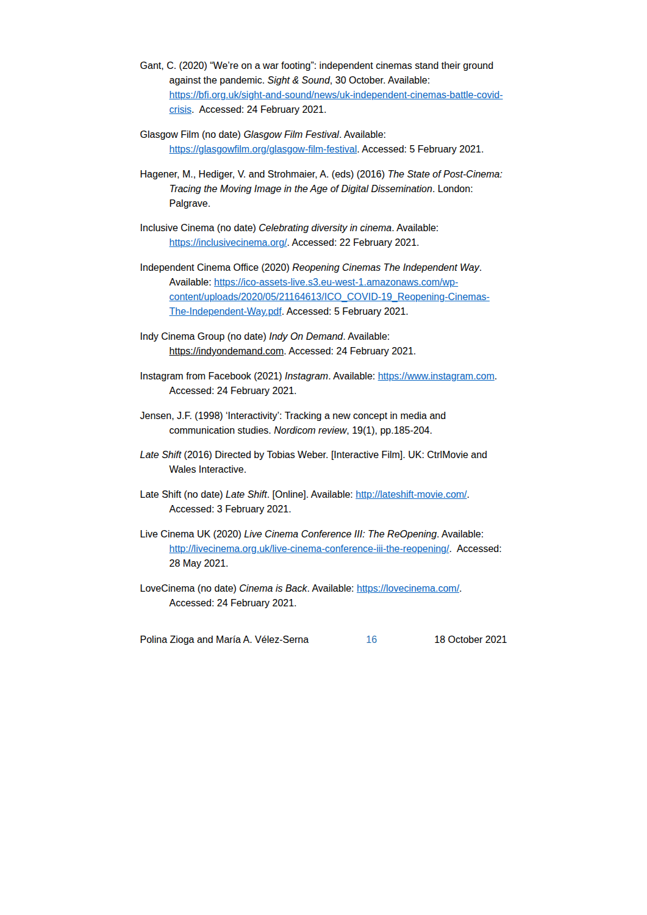Gant, C. (2020) “We’re on a war footing”: independent cinemas stand their ground against the pandemic. Sight & Sound, 30 October. Available: https://bfi.org.uk/sight-and-sound/news/uk-independent-cinemas-battle-covid-crisis. Accessed: 24 February 2021.
Glasgow Film (no date) Glasgow Film Festival. Available: https://glasgowfilm.org/glasgow-film-festival. Accessed: 5 February 2021.
Hagener, M., Hediger, V. and Strohmaier, A. (eds) (2016) The State of Post-Cinema: Tracing the Moving Image in the Age of Digital Dissemination. London: Palgrave.
Inclusive Cinema (no date) Celebrating diversity in cinema. Available: https://inclusivecinema.org/. Accessed: 22 February 2021.
Independent Cinema Office (2020) Reopening Cinemas The Independent Way. Available: https://ico-assets-live.s3.eu-west-1.amazonaws.com/wp-content/uploads/2020/05/21164613/ICO_COVID-19_Reopening-Cinemas-The-Independent-Way.pdf. Accessed: 5 February 2021.
Indy Cinema Group (no date) Indy On Demand. Available: https://indyondemand.com. Accessed: 24 February 2021.
Instagram from Facebook (2021) Instagram. Available: https://www.instagram.com. Accessed: 24 February 2021.
Jensen, J.F. (1998) ‘Interactivity’: Tracking a new concept in media and communication studies. Nordicom review, 19(1), pp.185-204.
Late Shift (2016) Directed by Tobias Weber. [Interactive Film]. UK: CtrlMovie and Wales Interactive.
Late Shift (no date) Late Shift. [Online]. Available: http://lateshift-movie.com/. Accessed: 3 February 2021.
Live Cinema UK (2020) Live Cinema Conference III: The ReOpening. Available: http://livecinema.org.uk/live-cinema-conference-iii-the-reopening/. Accessed: 28 May 2021.
LoveCinema (no date) Cinema is Back. Available: https://lovecinema.com/. Accessed: 24 February 2021.
Polina Zioga and María A. Vélez-Serna
16
18 October 2021